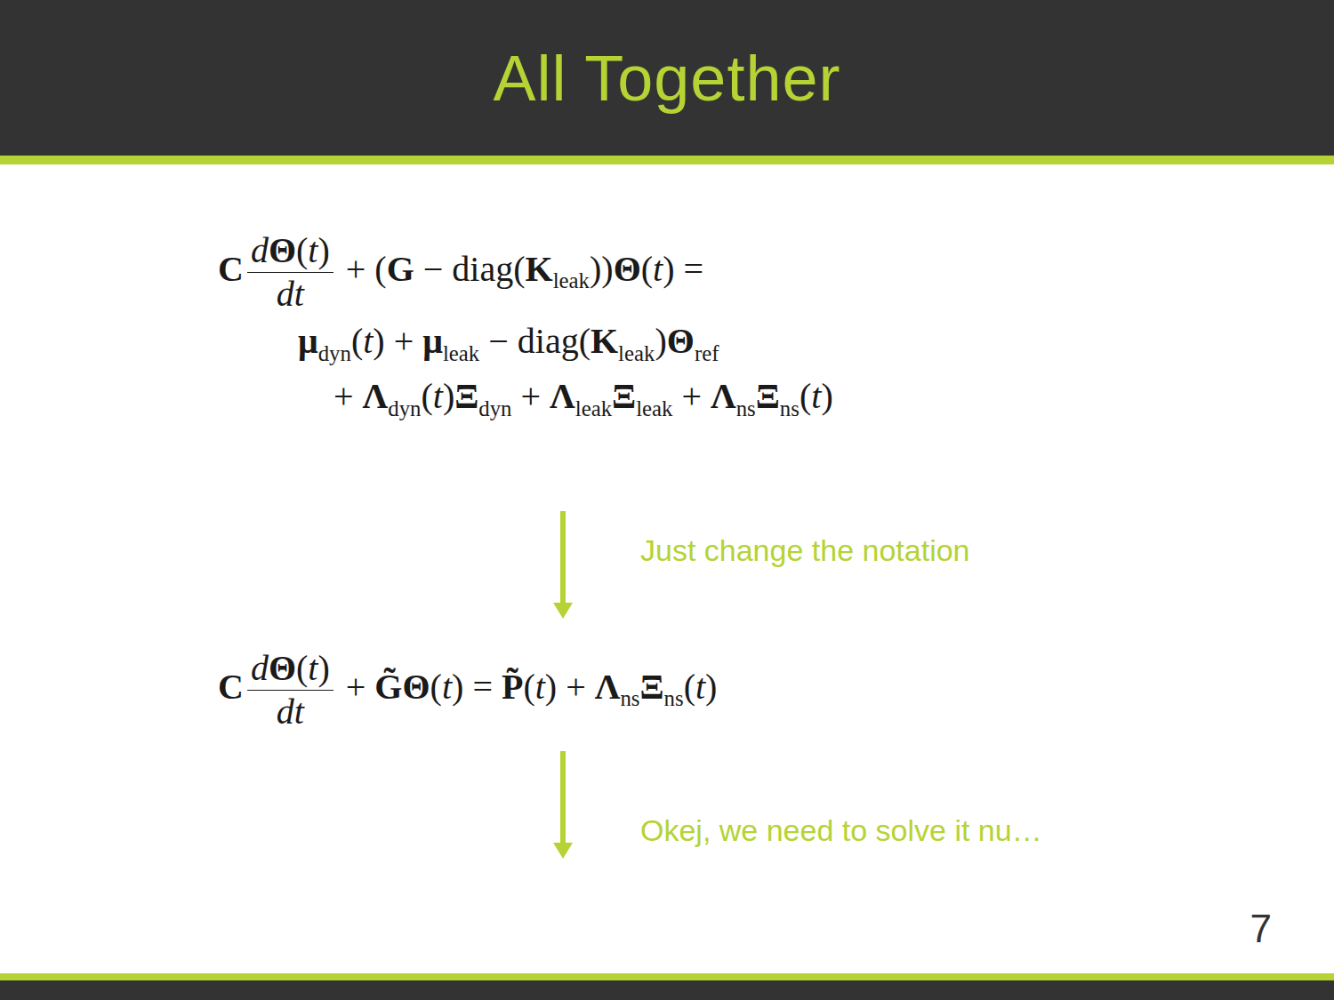All Together
CdΘ(t) dt + (G − diag(Kleak))Θ(t) =
μdyn(t) + μleak − diag(Kleak)Θref
+ Λdyn(t)Ξdyn + ΛleakΞleak + ΛnsΞns(t)
Just change the notation
CdΘ(t) dt + G̃Θ(t) = P̃(t) + ΛnsΞns(t)
Okej, we need to solve it nu…
7